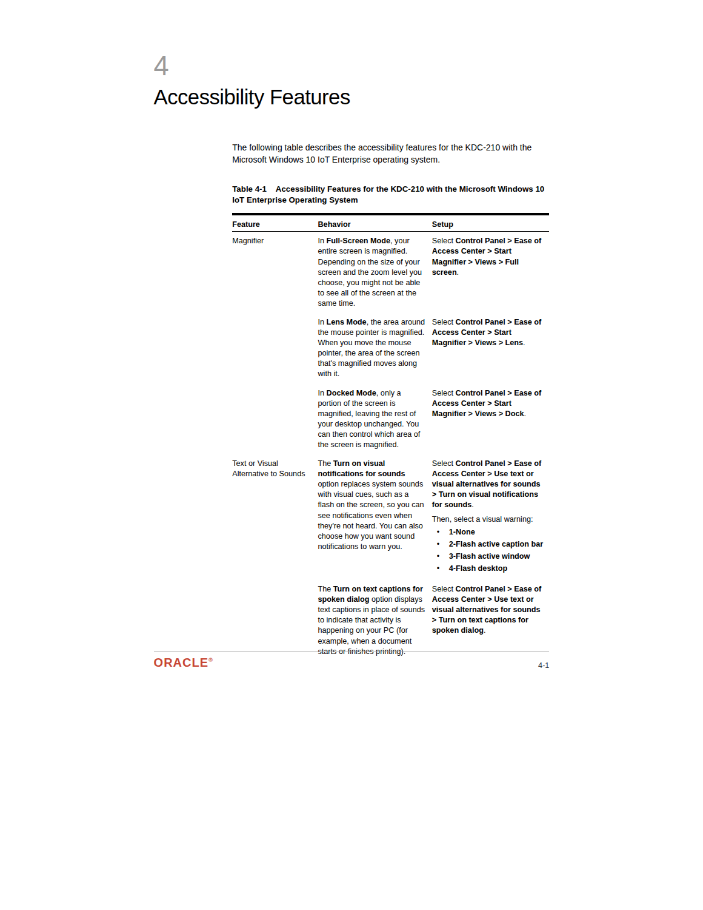4
Accessibility Features
The following table describes the accessibility features for the KDC-210 with the Microsoft Windows 10 IoT Enterprise operating system.
Table 4-1 Accessibility Features for the KDC-210 with the Microsoft Windows 10 IoT Enterprise Operating System
| Feature | Behavior | Setup |
| --- | --- | --- |
| Magnifier | In Full-Screen Mode , your entire screen is magnified. Depending on the size of your screen and the zoom level you choose, you might not be able to see all of the screen at the same time. | Select Control Panel > Ease of Access Center > Start Magnifier > Views > Full screen . |
| | In Lens Mode , the area around the mouse pointer is magnified. When you move the mouse pointer, the area of the screen that's magnified moves along with it. | Select Control Panel > Ease of Access Center > Start Magnifier > Views > Lens . |
| | In Docked Mode , only a portion of the screen is magnified, leaving the rest of your desktop unchanged. You can then control which area of the screen is magnified. | Select Control Panel > Ease of Access Center > Start Magnifier > Views > Dock . |
| Text or Visual Alternative to Sounds | The Turn on visual notifications for sounds option replaces system sounds with visual cues, such as a flash on the screen, so you can see notifications even when they're not heard. You can also choose how you want sound notifications to warn you. | Select Control Panel > Ease of Access Center > Use text or visual alternatives for sounds > Turn on visual notifications for sounds . Then, select a visual warning: 1-None 2-Flash active caption bar 3-Flash active window 4-Flash desktop |
| | The Turn on text captions for spoken dialog option displays text captions in place of sounds to indicate that activity is happening on your PC (for example, when a document starts or finishes printing). | Select Control Panel > Ease of Access Center > Use text or visual alternatives for sounds > Turn on text captions for spoken dialog . |
ORACLE®
4-1